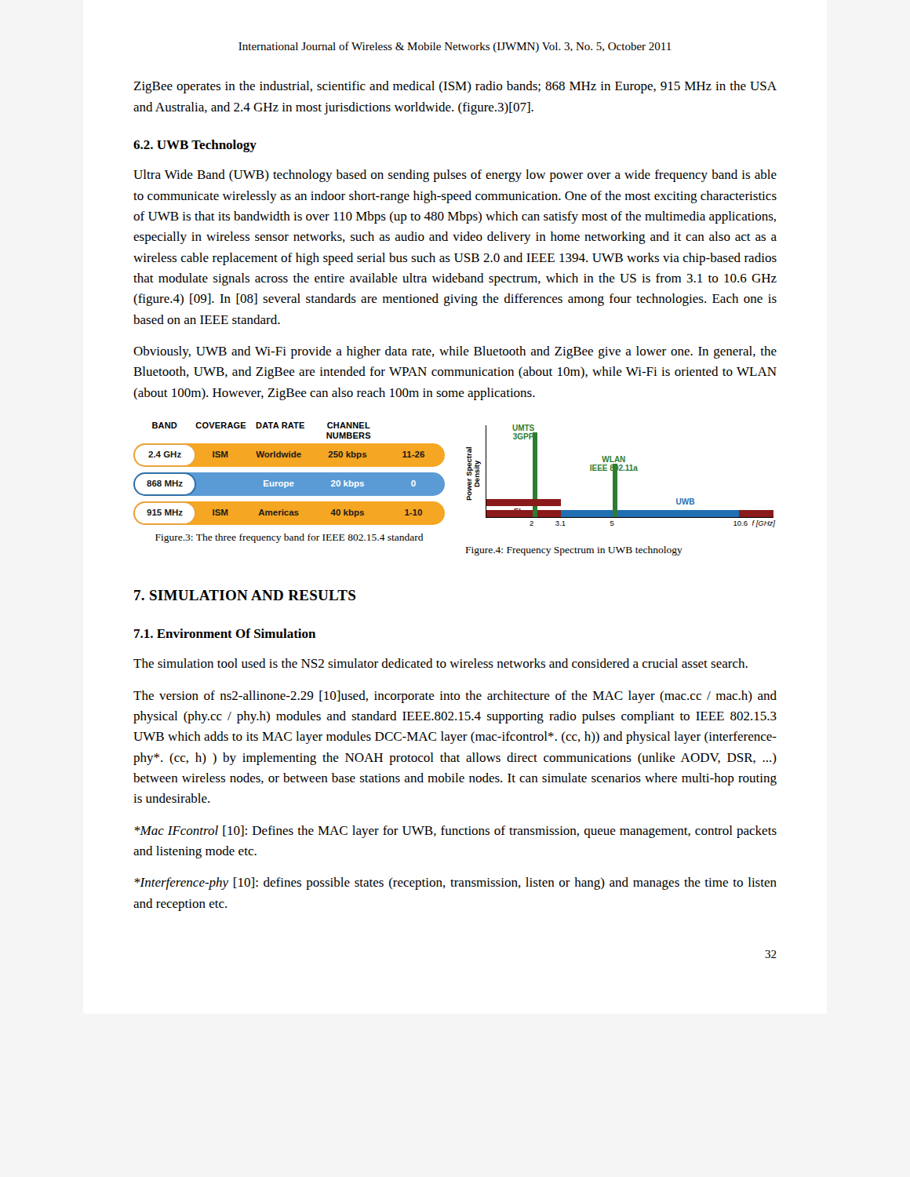International Journal of Wireless & Mobile Networks (IJWMN) Vol. 3, No. 5, October 2011
ZigBee operates in the industrial, scientific and medical (ISM) radio bands; 868 MHz in Europe, 915 MHz in the USA and Australia, and 2.4 GHz in most jurisdictions worldwide. (figure.3)[07].
6.2. UWB Technology
Ultra Wide Band (UWB) technology based on sending pulses of energy low power over a wide frequency band is able to communicate wirelessly as an indoor short-range high-speed communication. One of the most exciting characteristics of UWB is that its bandwidth is over 110 Mbps (up to 480 Mbps) which can satisfy most of the multimedia applications, especially in wireless sensor networks, such as audio and video delivery in home networking and it can also act as a wireless cable replacement of high speed serial bus such as USB 2.0 and IEEE 1394. UWB works via chip-based radios that modulate signals across the entire available ultra wideband spectrum, which in the US is from 3.1 to 10.6 GHz (figure.4) [09]. In [08] several standards are mentioned giving the differences among four technologies. Each one is based on an IEEE standard.
Obviously, UWB and Wi-Fi provide a higher data rate, while Bluetooth and ZigBee give a lower one. In general, the Bluetooth, UWB, and ZigBee are intended for WPAN communication (about 10m), while Wi-Fi is oriented to WLAN (about 100m). However, ZigBee can also reach 100m in some applications.
BAND COVERAGE DATA RATE CHANNEL
NUMBERS
2.4 GHz
ISM
Worldwide
250 kbps
11-26
868 MHz
Europe
20 kbps
0
915 MHz
ISM
Americas
40 kbps
1-10
Figure.3: The three frequency band for IEEE 802.15.4 standard
Power Spectral
Density
UMTS
3GPP
WLAN
IEEE 802.11a
UWB
Noise
Floor
2
3.1
5
10.6
f [GHz]
Figure.4: Frequency Spectrum in UWB technology
7. SIMULATION AND RESULTS
7.1. Environment Of Simulation
The simulation tool used is the NS2 simulator dedicated to wireless networks and considered a crucial asset search.
The version of ns2-allinone-2.29 [10]used, incorporate into the architecture of the MAC layer (mac.cc / mac.h) and physical (phy.cc / phy.h) modules and standard IEEE.802.15.4 supporting radio pulses compliant to IEEE 802.15.3 UWB which adds to its MAC layer modules DCC-MAC layer (mac-ifcontrol*. (cc, h)) and physical layer (interference-phy*. (cc, h) ) by implementing the NOAH protocol that allows direct communications (unlike AODV, DSR, ...) between wireless nodes, or between base stations and mobile nodes. It can simulate scenarios where multi-hop routing is undesirable.
*Mac IFcontrol [10]: Defines the MAC layer for UWB, functions of transmission, queue management, control packets and listening mode etc.
*Interference-phy [10]: defines possible states (reception, transmission, listen or hang) and manages the time to listen and reception etc.
32